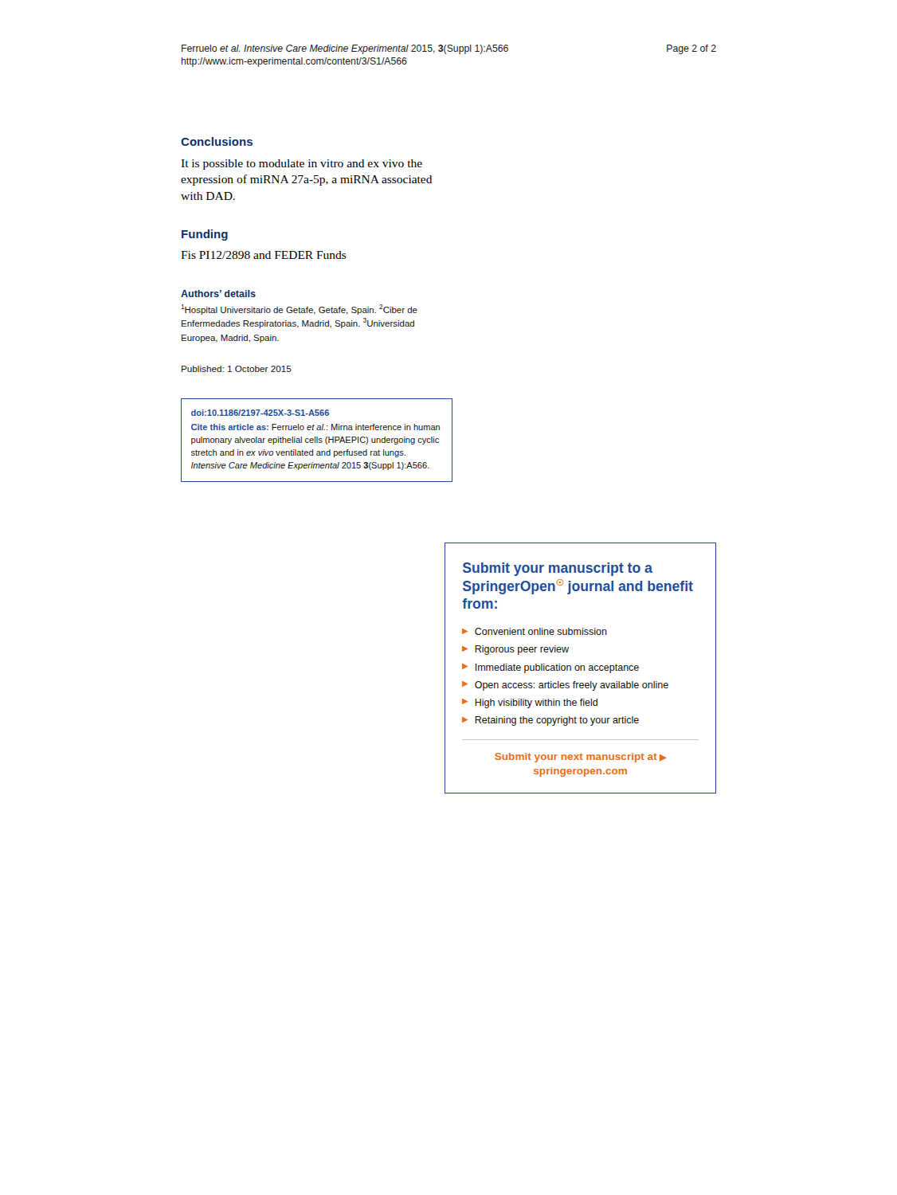Ferruelo et al. Intensive Care Medicine Experimental 2015, 3(Suppl 1):A566
http://www.icm-experimental.com/content/3/S1/A566
Page 2 of 2
Conclusions
It is possible to modulate in vitro and ex vivo the expression of miRNA 27a-5p, a miRNA associated with DAD.
Funding
Fis PI12/2898 and FEDER Funds
Authors’ details
1Hospital Universitario de Getafe, Getafe, Spain. 2Ciber de Enfermedades Respiratorias, Madrid, Spain. 3Universidad Europea, Madrid, Spain.
Published: 1 October 2015
doi:10.1186/2197-425X-3-S1-A566
Cite this article as: Ferruelo et al.: Mirna interference in human pulmonary alveolar epithelial cells (HPAEPIC) undergoing cyclic stretch and in ex vivo ventilated and perfused rat lungs. Intensive Care Medicine Experimental 2015 3(Suppl 1):A566.
Submit your manuscript to a SpringerOpen☉ journal and benefit from:
Convenient online submission
Rigorous peer review
Immediate publication on acceptance
Open access: articles freely available online
High visibility within the field
Retaining the copyright to your article
Submit your next manuscript at ▶ springeropen.com